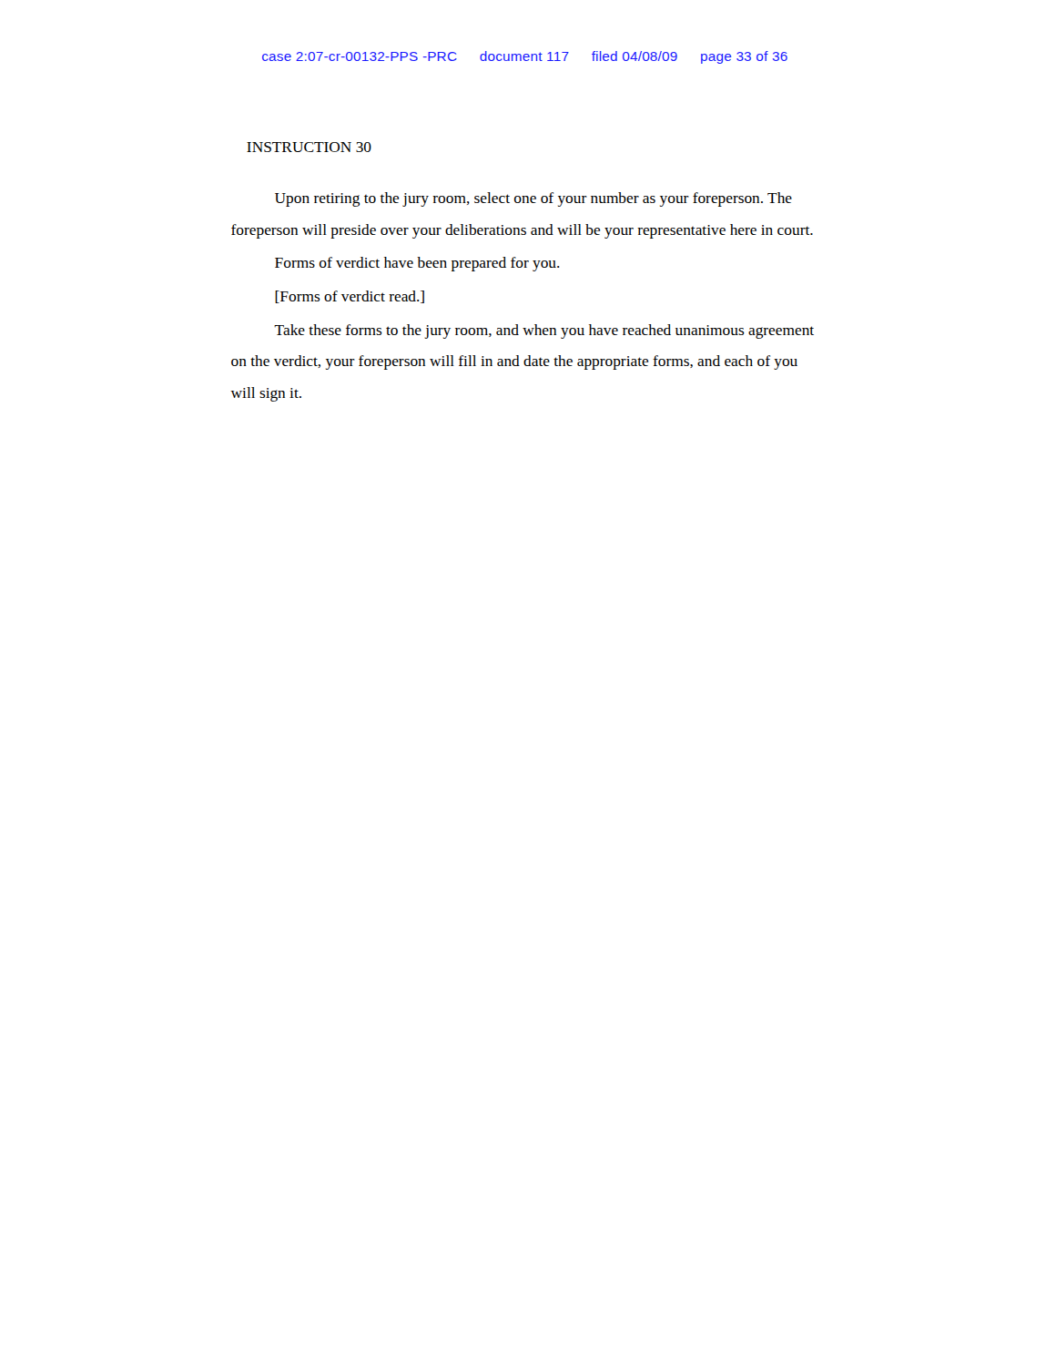case 2:07-cr-00132-PPS -PRC document 117 filed 04/08/09 page 33 of 36
INSTRUCTION 30
Upon retiring to the jury room, select one of your number as your foreperson. The foreperson will preside over your deliberations and will be your representative here in court.
Forms of verdict have been prepared for you.
[Forms of verdict read.]
Take these forms to the jury room, and when you have reached unanimous agreement on the verdict, your foreperson will fill in and date the appropriate forms, and each of you will sign it.